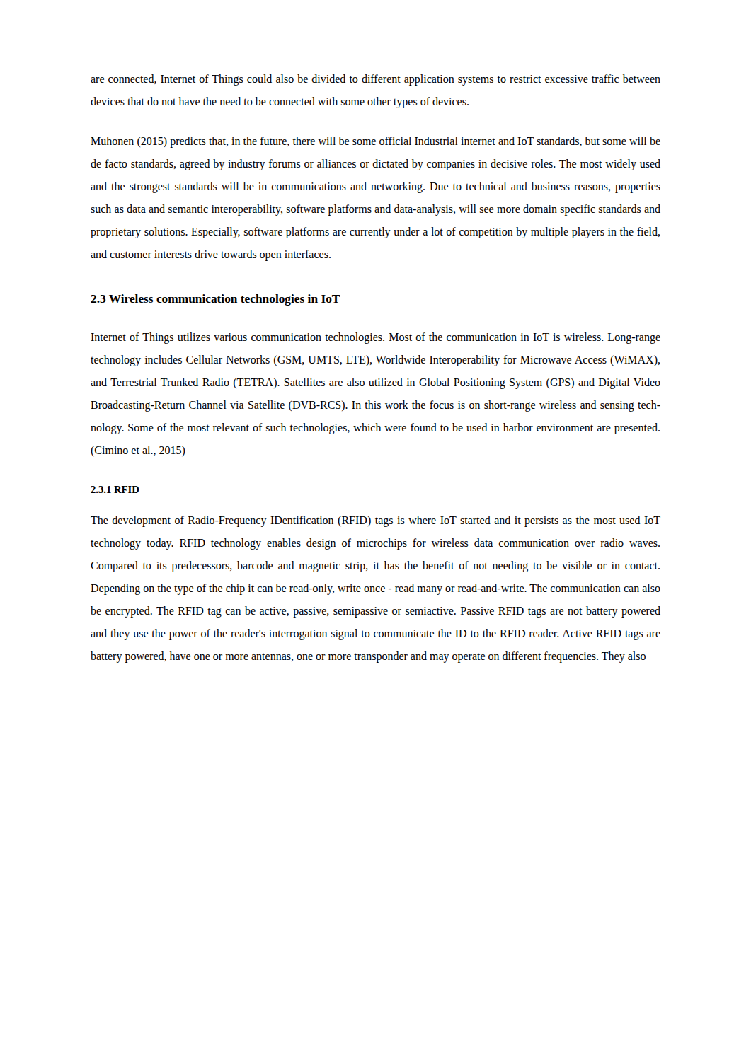are connected, Internet of Things could also be divided to different application systems to restrict excessive traffic between devices that do not have the need to be connected with some other types of devices.
Muhonen (2015) predicts that, in the future, there will be some official Industrial internet and IoT standards, but some will be de facto standards, agreed by industry forums or alliances or dictated by companies in decisive roles. The most widely used and the strongest standards will be in communications and networking. Due to technical and business reasons, properties such as data and semantic interoperability, software platforms and data-analysis, will see more domain specific standards and proprietary solutions. Especially, software platforms are currently under a lot of competition by multiple players in the field, and customer interests drive towards open interfaces.
2.3 Wireless communication technologies in IoT
Internet of Things utilizes various communication technologies. Most of the communication in IoT is wireless. Long-range technology includes Cellular Networks (GSM, UMTS, LTE), Worldwide Interoperability for Microwave Access (WiMAX), and Terrestrial Trunked Radio (TETRA). Satellites are also utilized in Global Positioning System (GPS) and Digital Video Broadcasting-Return Channel via Satellite (DVB-RCS). In this work the focus is on short-range wireless and sensing technology. Some of the most relevant of such technologies, which were found to be used in harbor environment are presented. (Cimino et al., 2015)
2.3.1 RFID
The development of Radio-Frequency IDentification (RFID) tags is where IoT started and it persists as the most used IoT technology today. RFID technology enables design of microchips for wireless data communication over radio waves. Compared to its predecessors, barcode and magnetic strip, it has the benefit of not needing to be visible or in contact. Depending on the type of the chip it can be read-only, write once - read many or read-and-write. The communication can also be encrypted. The RFID tag can be active, passive, semipassive or semiactive. Passive RFID tags are not battery powered and they use the power of the reader's interrogation signal to communicate the ID to the RFID reader. Active RFID tags are battery powered, have one or more antennas, one or more transponder and may operate on different frequencies. They also